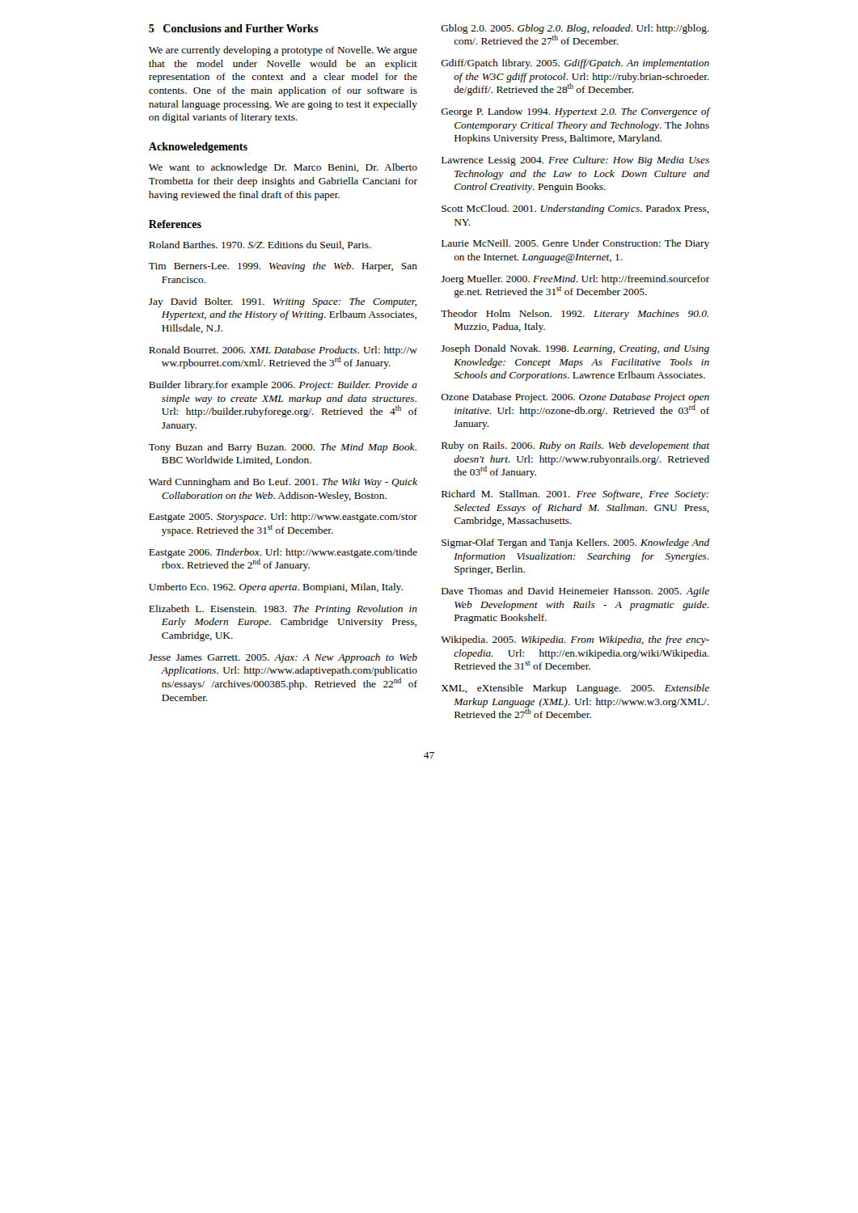5 Conclusions and Further Works
We are currently developing a prototype of Novelle. We argue that the model under Novelle would be an explicit representation of the context and a clear model for the contents. One of the main application of our software is natural language processing. We are going to test it expecially on digital variants of literary texts.
Acknoweledgements
We want to acknowledge Dr. Marco Benini, Dr. Alberto Trombetta for their deep insights and Gabriella Canciani for having reviewed the final draft of this paper.
References
Roland Barthes. 1970. S/Z. Editions du Seuil, Paris.
Tim Berners-Lee. 1999. Weaving the Web. Harper, San Francisco.
Jay David Bolter. 1991. Writing Space: The Computer, Hypertext, and the History of Writing. Erlbaum Associates, Hillsdale, N.J.
Ronald Bourret. 2006. XML Database Products. Url: http://www.rpbourret.com/xml/. Retrieved the 3rd of January.
Builder library.for example 2006. Project: Builder. Provide a simple way to create XML markup and data structures. Url: http://builder.rubyforege.org/. Retrieved the 4th of January.
Tony Buzan and Barry Buzan. 2000. The Mind Map Book. BBC Worldwide Limited, London.
Ward Cunningham and Bo Leuf. 2001. The Wiki Way - Quick Collaboration on the Web. Addison-Wesley, Boston.
Eastgate 2005. Storyspace. Url: http://www.eastgate.com/storyspace. Retrieved the 31st of December.
Eastgate 2006. Tinderbox. Url: http://www.eastgate.com/tinderbox. Retrieved the 2nd of January.
Umberto Eco. 1962. Opera aperta. Bompiani, Milan, Italy.
Elizabeth L. Eisenstein. 1983. The Printing Revolution in Early Modern Europe. Cambridge University Press, Cambridge, UK.
Jesse James Garrett. 2005. Ajax: A New Approach to Web Applications. Url: http://www.adaptivepath.com/publications/essays/ /archives/000385.php. Retrieved the 22nd of December.
Gblog 2.0. 2005. Gblog 2.0. Blog, reloaded. Url: http://gblog.com/. Retrieved the 27th of December.
Gdiff/Gpatch library. 2005. Gdiff/Gpatch. An implementation of the W3C gdiff protocol. Url: http://ruby.brian-schroeder.de/gdiff/. Retrieved the 28th of December.
George P. Landow 1994. Hypertext 2.0. The Convergence of Contemporary Critical Theory and Technology. The Johns Hopkins University Press, Baltimore, Maryland.
Lawrence Lessig 2004. Free Culture: How Big Media Uses Technology and the Law to Lock Down Culture and Control Creativity. Penguin Books.
Scott McCloud. 2001. Understanding Comics. Paradox Press, NY.
Laurie McNeill. 2005. Genre Under Construction: The Diary on the Internet. Language@Internet, 1.
Joerg Mueller. 2000. FreeMind. Url: http://freemind.sourceforge.net. Retrieved the 31st of December 2005.
Theodor Holm Nelson. 1992. Literary Machines 90.0. Muzzio, Padua, Italy.
Joseph Donald Novak. 1998. Learning, Creating, and Using Knowledge: Concept Maps As Facilitative Tools in Schools and Corporations. Lawrence Erlbaum Associates.
Ozone Database Project. 2006. Ozone Database Project open initative. Url: http://ozone-db.org/. Retrieved the 03rd of January.
Ruby on Rails. 2006. Ruby on Rails. Web developement that doesn't hurt. Url: http://www.rubyonrails.org/. Retrieved the 03rd of January.
Richard M. Stallman. 2001. Free Software, Free Society: Selected Essays of Richard M. Stallman. GNU Press, Cambridge, Massachusetts.
Sigmar-Olaf Tergan and Tanja Kellers. 2005. Knowledge And Information Visualization: Searching for Synergies. Springer, Berlin.
Dave Thomas and David Heinemeier Hansson. 2005. Agile Web Development with Rails - A pragmatic guide. Pragmatic Bookshelf.
Wikipedia. 2005. Wikipedia. From Wikipedia, the free encyclopedia. Url: http://en.wikipedia.org/wiki/Wikipedia. Retrieved the 31st of December.
XML, eXtensible Markup Language. 2005. Extensible Markup Language (XML). Url: http://www.w3.org/XML/. Retrieved the 27th of December.
47